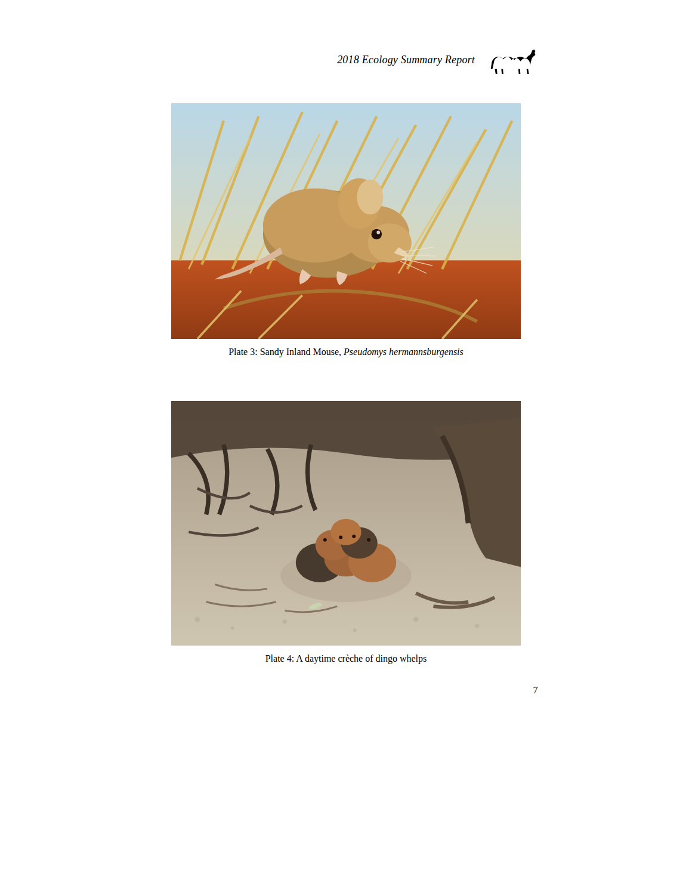2018 Ecology Summary Report
Plate 3: Sandy Inland Mouse, Pseudomys hermannsburgensis
Plate 4: A daytime crèche of dingo whelps
7